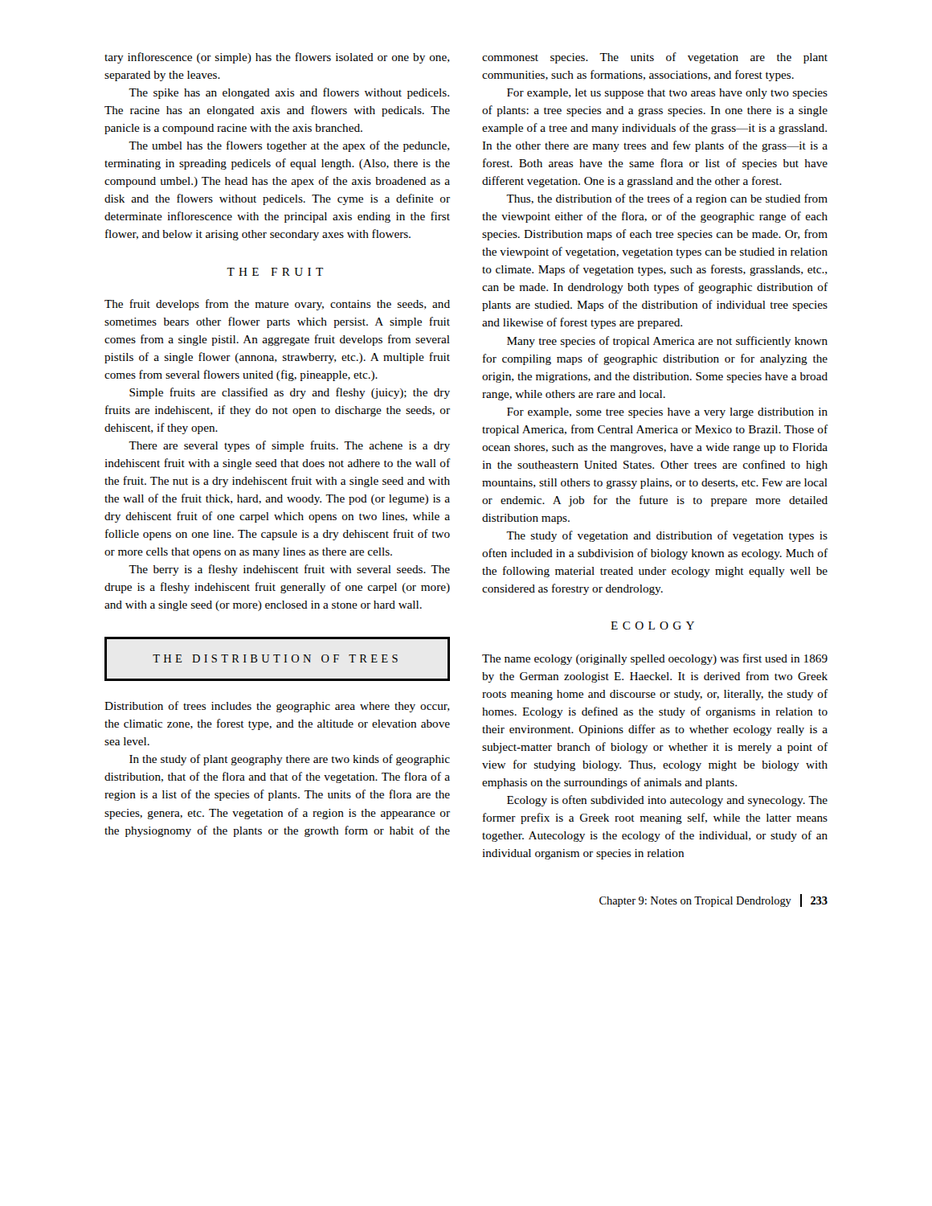tary inflorescence (or simple) has the flowers isolated or one by one, separated by the leaves.
The spike has an elongated axis and flowers without pedicels. The racine has an elongated axis and flowers with pedicals. The panicle is a compound racine with the axis branched.
The umbel has the flowers together at the apex of the peduncle, terminating in spreading pedicels of equal length. (Also, there is the compound umbel.) The head has the apex of the axis broadened as a disk and the flowers without pedicels. The cyme is a definite or determinate inflorescence with the principal axis ending in the first flower, and below it arising other secondary axes with flowers.
The Fruit
The fruit develops from the mature ovary, contains the seeds, and sometimes bears other flower parts which persist. A simple fruit comes from a single pistil. An aggregate fruit develops from several pistils of a single flower (annona, strawberry, etc.). A multiple fruit comes from several flowers united (fig, pineapple, etc.).
Simple fruits are classified as dry and fleshy (juicy); the dry fruits are indehiscent, if they do not open to discharge the seeds, or dehiscent, if they open.
There are several types of simple fruits. The achene is a dry indehiscent fruit with a single seed that does not adhere to the wall of the fruit. The nut is a dry indehiscent fruit with a single seed and with the wall of the fruit thick, hard, and woody. The pod (or legume) is a dry dehiscent fruit of one carpel which opens on two lines, while a follicle opens on one line. The capsule is a dry dehiscent fruit of two or more cells that opens on as many lines as there are cells.
The berry is a fleshy indehiscent fruit with several seeds. The drupe is a fleshy indehiscent fruit generally of one carpel (or more) and with a single seed (or more) enclosed in a stone or hard wall.
The Distribution of Trees
Distribution of trees includes the geographic area where they occur, the climatic zone, the forest type, and the altitude or elevation above sea level.
In the study of plant geography there are two kinds of geographic distribution, that of the flora and that of the vegetation. The flora of a region is a list of the species of plants. The units of the flora are the species, genera, etc. The vegetation of a region is the appearance or the physiognomy of the plants or the growth form or habit of the commonest species. The units of vegetation are the plant communities, such as formations, associations, and forest types.
For example, let us suppose that two areas have only two species of plants: a tree species and a grass species. In one there is a single example of a tree and many individuals of the grass—it is a grassland. In the other there are many trees and few plants of the grass—it is a forest. Both areas have the same flora or list of species but have different vegetation. One is a grassland and the other a forest.
Thus, the distribution of the trees of a region can be studied from the viewpoint either of the flora, or of the geographic range of each species. Distribution maps of each tree species can be made. Or, from the viewpoint of vegetation, vegetation types can be studied in relation to climate. Maps of vegetation types, such as forests, grasslands, etc., can be made. In dendrology both types of geographic distribution of plants are studied. Maps of the distribution of individual tree species and likewise of forest types are prepared.
Many tree species of tropical America are not sufficiently known for compiling maps of geographic distribution or for analyzing the origin, the migrations, and the distribution. Some species have a broad range, while others are rare and local.
For example, some tree species have a very large distribution in tropical America, from Central America or Mexico to Brazil. Those of ocean shores, such as the mangroves, have a wide range up to Florida in the southeastern United States. Other trees are confined to high mountains, still others to grassy plains, or to deserts, etc. Few are local or endemic. A job for the future is to prepare more detailed distribution maps.
The study of vegetation and distribution of vegetation types is often included in a subdivision of biology known as ecology. Much of the following material treated under ecology might equally well be considered as forestry or dendrology.
Ecology
The name ecology (originally spelled oecology) was first used in 1869 by the German zoologist E. Haeckel. It is derived from two Greek roots meaning home and discourse or study, or, literally, the study of homes. Ecology is defined as the study of organisms in relation to their environment. Opinions differ as to whether ecology really is a subject-matter branch of biology or whether it is merely a point of view for studying biology. Thus, ecology might be biology with emphasis on the surroundings of animals and plants.
Ecology is often subdivided into autecology and synecology. The former prefix is a Greek root meaning self, while the latter means together. Autecology is the ecology of the individual, or study of an individual organism or species in relation
Chapter 9: Notes on Tropical Dendrology 233